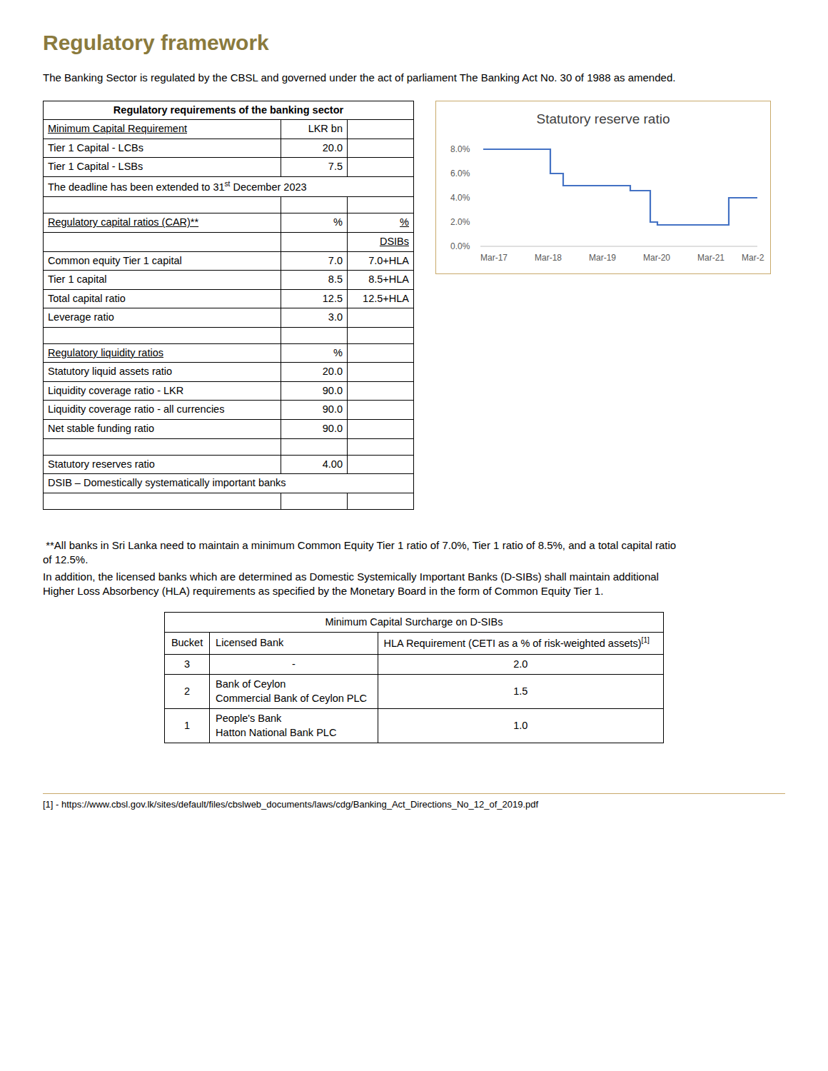Regulatory framework
The Banking Sector is regulated by the CBSL and governed under the act of parliament The Banking Act No. 30 of 1988 as amended.
| Regulatory requirements of the banking sector |
| --- |
| Minimum Capital Requirement | LKR bn | |
| Tier 1 Capital - LCBs | 20.0 | |
| Tier 1 Capital - LSBs | 7.5 | |
| The deadline has been extended to 31 st December 2023 |
| Regulatory capital ratios (CAR)** | % | % |
| | | DSIBs |
| Common equity Tier 1 capital | 7.0 | 7.0+HLA |
| Tier 1 capital | 8.5 | 8.5+HLA |
| Total capital ratio | 12.5 | 12.5+HLA |
| Leverage ratio | 3.0 | |
| Regulatory liquidity ratios | % | |
| Statutory liquid assets ratio | 20.0 | |
| Liquidity coverage ratio - LKR | 90.0 | |
| Liquidity coverage ratio - all currencies | 90.0 | |
| Net stable funding ratio | 90.0 | |
| Statutory reserves ratio | 4.00 | |
| DSIB – Domestically systematically important banks |
Statutory reserve ratio
8.0% 6.0% 4.0% 2.0% 0.0% Mar-17 Mar-18 Mar-19 Mar-20 Mar-21 Mar-22
**All banks in Sri Lanka need to maintain a minimum Common Equity Tier 1 ratio of 7.0%, Tier 1 ratio of 8.5%, and a total capital ratio of 12.5%.
In addition, the licensed banks which are determined as Domestic Systemically Important Banks (D-SIBs) shall maintain additional Higher Loss Absorbency (HLA) requirements as specified by the Monetary Board in the form of Common Equity Tier 1.
| Minimum Capital Surcharge on D-SIBs |
| --- |
| Bucket | Licensed Bank | HLA Requirement (CETI as a % of risk-weighted assets) [1] |
| 3 | - | 2.0 |
| 2 | Bank of Ceylon Commercial Bank of Ceylon PLC | 1.5 |
| 1 | People's Bank Hatton National Bank PLC | 1.0 |
[1] - https://www.cbsl.gov.lk/sites/default/files/cbslweb_documents/laws/cdg/Banking_Act_Directions_No_12_of_2019.pdf